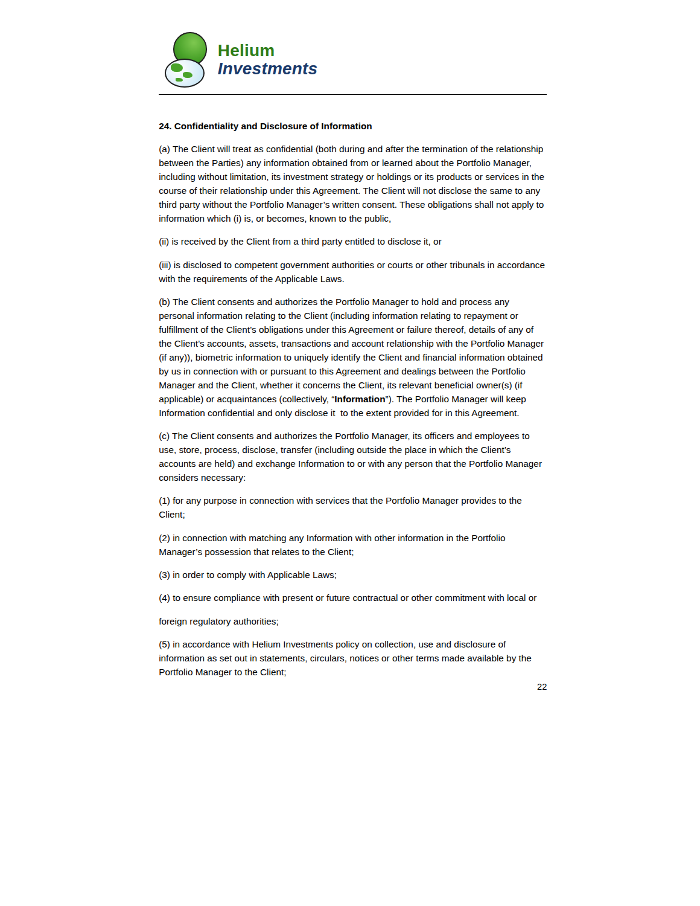Helium
Investments
24. Confidentiality and Disclosure of Information
(a) The Client will treat as confidential (both during and after the termination of the relationship between the Parties) any information obtained from or learned about the Portfolio Manager, including without limitation, its investment strategy or holdings or its products or services in the course of their relationship under this Agreement. The Client will not disclose the same to any third party without the Portfolio Manager’s written consent. These obligations shall not apply to information which (i) is, or becomes, known to the public,
(ii) is received by the Client from a third party entitled to disclose it, or
(iii) is disclosed to competent government authorities or courts or other tribunals in accordance with the requirements of the Applicable Laws.
(b) The Client consents and authorizes the Portfolio Manager to hold and process any personal information relating to the Client (including information relating to repayment or fulfillment of the Client’s obligations under this Agreement or failure thereof, details of any of the Client’s accounts, assets, transactions and account relationship with the Portfolio Manager (if any)), biometric information to uniquely identify the Client and financial information obtained by us in connection with or pursuant to this Agreement and dealings between the Portfolio Manager and the Client, whether it concerns the Client, its relevant beneficial owner(s) (if applicable) or acquaintances (collectively, “Information”). The Portfolio Manager will keep Information confidential and only disclose it to the extent provided for in this Agreement.
(c) The Client consents and authorizes the Portfolio Manager, its officers and employees to use, store, process, disclose, transfer (including outside the place in which the Client’s accounts are held) and exchange Information to or with any person that the Portfolio Manager considers necessary:
(1) for any purpose in connection with services that the Portfolio Manager provides to the Client;
(2) in connection with matching any Information with other information in the Portfolio Manager’s possession that relates to the Client;
(3) in order to comply with Applicable Laws;
(4) to ensure compliance with present or future contractual or other commitment with local or
foreign regulatory authorities;
(5) in accordance with Helium Investments policy on collection, use and disclosure of information as set out in statements, circulars, notices or other terms made available by the Portfolio Manager to the Client;
22